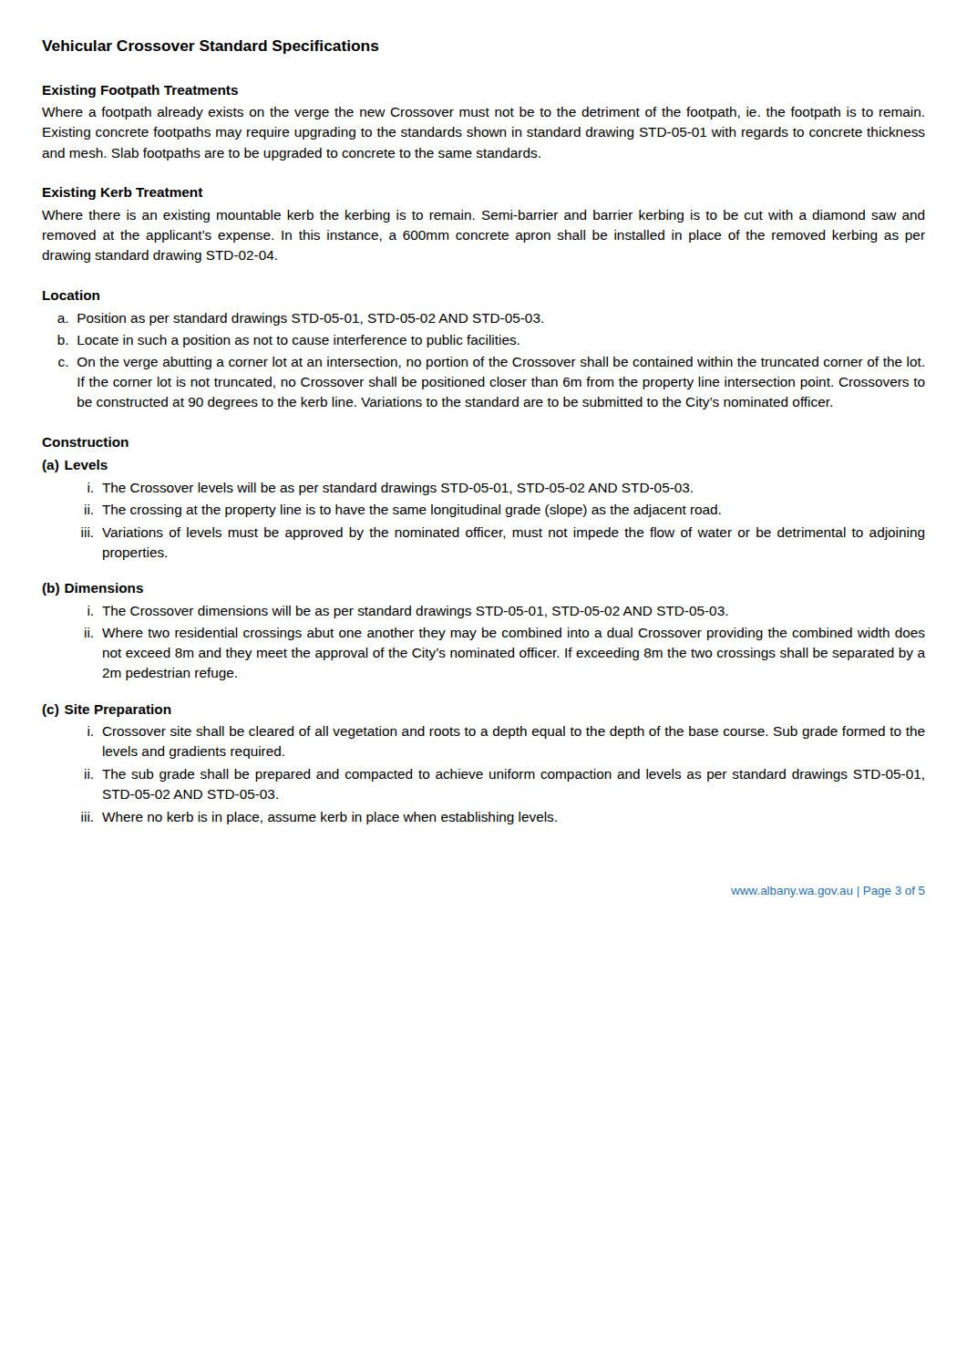Vehicular Crossover Standard Specifications
Existing Footpath Treatments
Where a footpath already exists on the verge the new Crossover must not be to the detriment of the footpath, ie. the footpath is to remain. Existing concrete footpaths may require upgrading to the standards shown in standard drawing STD-05-01 with regards to concrete thickness and mesh. Slab footpaths are to be upgraded to concrete to the same standards.
Existing Kerb Treatment
Where there is an existing mountable kerb the kerbing is to remain. Semi-barrier and barrier kerbing is to be cut with a diamond saw and removed at the applicant’s expense. In this instance, a 600mm concrete apron shall be installed in place of the removed kerbing as per drawing standard drawing STD-02-04.
Location
Position as per standard drawings STD-05-01, STD-05-02 AND STD-05-03.
Locate in such a position as not to cause interference to public facilities.
On the verge abutting a corner lot at an intersection, no portion of the Crossover shall be contained within the truncated corner of the lot. If the corner lot is not truncated, no Crossover shall be positioned closer than 6m from the property line intersection point. Crossovers to be constructed at 90 degrees to the kerb line. Variations to the standard are to be submitted to the City’s nominated officer.
Construction
(a) Levels
The Crossover levels will be as per standard drawings STD-05-01, STD-05-02 AND STD-05-03.
The crossing at the property line is to have the same longitudinal grade (slope) as the adjacent road.
Variations of levels must be approved by the nominated officer, must not impede the flow of water or be detrimental to adjoining properties.
(b) Dimensions
The Crossover dimensions will be as per standard drawings STD-05-01, STD-05-02 AND STD-05-03.
Where two residential crossings abut one another they may be combined into a dual Crossover providing the combined width does not exceed 8m and they meet the approval of the City’s nominated officer. If exceeding 8m the two crossings shall be separated by a 2m pedestrian refuge.
(c) Site Preparation
Crossover site shall be cleared of all vegetation and roots to a depth equal to the depth of the base course. Sub grade formed to the levels and gradients required.
The sub grade shall be prepared and compacted to achieve uniform compaction and levels as per standard drawings STD-05-01, STD-05-02 AND STD-05-03.
Where no kerb is in place, assume kerb in place when establishing levels.
www.albany.wa.gov.au | Page 3 of 5